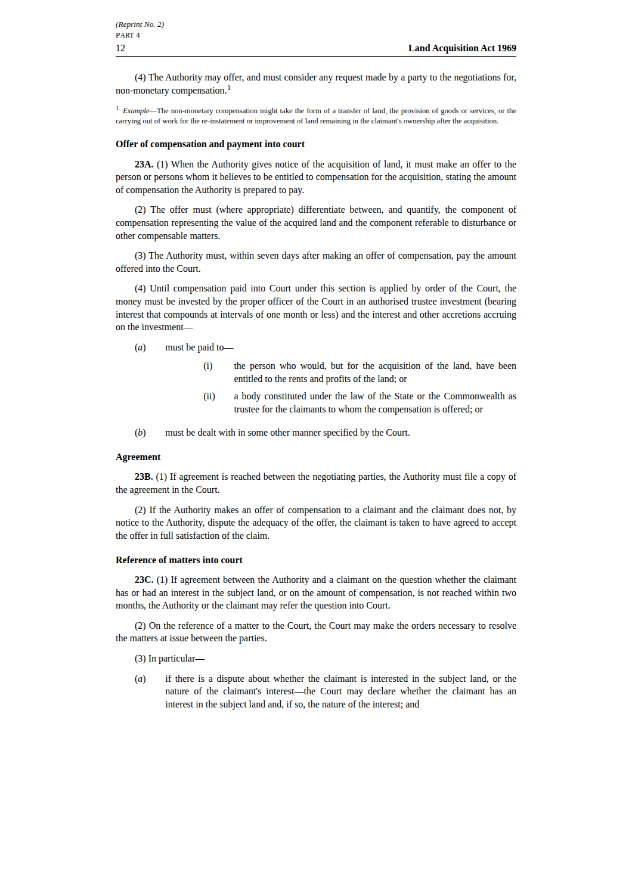(Reprint No. 2)
PART 4
12 Land Acquisition Act 1969
(4) The Authority may offer, and must consider any request made by a party to the negotiations for, non-monetary compensation.1
1. Example—The non-monetary compensation might take the form of a transfer of land, the provision of goods or services, or the carrying out of work for the re-instatement or improvement of land remaining in the claimant's ownership after the acquisition.
Offer of compensation and payment into court
23A. (1) When the Authority gives notice of the acquisition of land, it must make an offer to the person or persons whom it believes to be entitled to compensation for the acquisition, stating the amount of compensation the Authority is prepared to pay.
(2) The offer must (where appropriate) differentiate between, and quantify, the component of compensation representing the value of the acquired land and the component referable to disturbance or other compensable matters.
(3) The Authority must, within seven days after making an offer of compensation, pay the amount offered into the Court.
(4) Until compensation paid into Court under this section is applied by order of the Court, the money must be invested by the proper officer of the Court in an authorised trustee investment (bearing interest that compounds at intervals of one month or less) and the interest and other accretions accruing on the investment—
(a) must be paid to—
(i) the person who would, but for the acquisition of the land, have been entitled to the rents and profits of the land; or
(ii) a body constituted under the law of the State or the Commonwealth as trustee for the claimants to whom the compensation is offered; or
(b) must be dealt with in some other manner specified by the Court.
Agreement
23B. (1) If agreement is reached between the negotiating parties, the Authority must file a copy of the agreement in the Court.
(2) If the Authority makes an offer of compensation to a claimant and the claimant does not, by notice to the Authority, dispute the adequacy of the offer, the claimant is taken to have agreed to accept the offer in full satisfaction of the claim.
Reference of matters into court
23C. (1) If agreement between the Authority and a claimant on the question whether the claimant has or had an interest in the subject land, or on the amount of compensation, is not reached within two months, the Authority or the claimant may refer the question into Court.
(2) On the reference of a matter to the Court, the Court may make the orders necessary to resolve the matters at issue between the parties.
(3) In particular—
(a) if there is a dispute about whether the claimant is interested in the subject land, or the nature of the claimant's interest—the Court may declare whether the claimant has an interest in the subject land and, if so, the nature of the interest; and